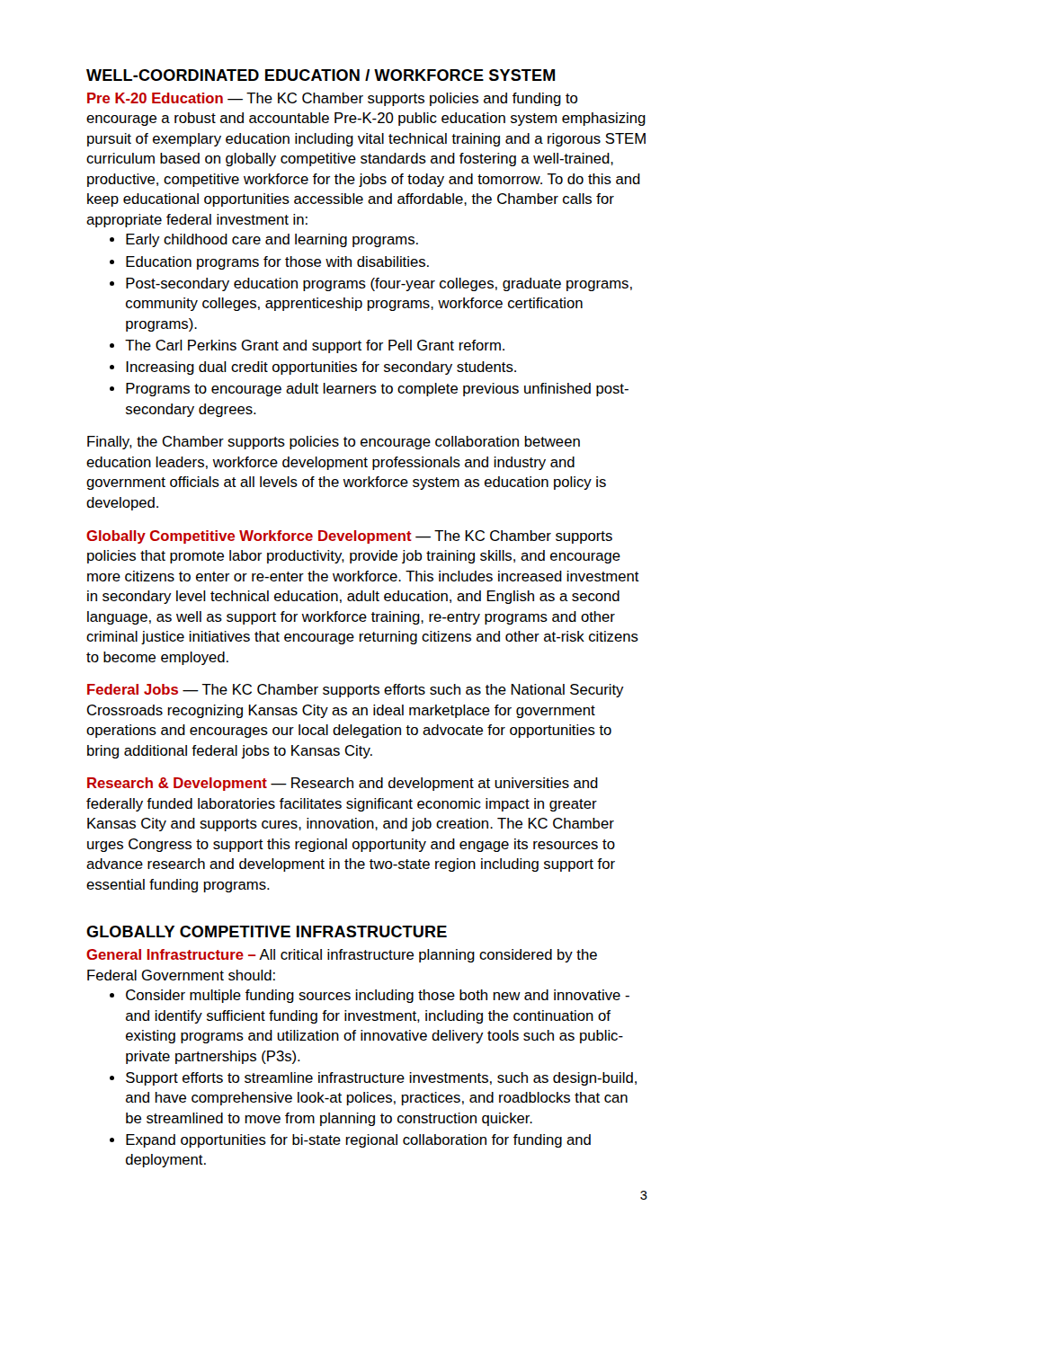WELL-COORDINATED EDUCATION / WORKFORCE SYSTEM
Pre K-20 Education — The KC Chamber supports policies and funding to encourage a robust and accountable Pre-K-20 public education system emphasizing pursuit of exemplary education including vital technical training and a rigorous STEM curriculum based on globally competitive standards and fostering a well-trained, productive, competitive workforce for the jobs of today and tomorrow. To do this and keep educational opportunities accessible and affordable, the Chamber calls for appropriate federal investment in:
Early childhood care and learning programs.
Education programs for those with disabilities.
Post-secondary education programs (four-year colleges, graduate programs, community colleges, apprenticeship programs, workforce certification programs).
The Carl Perkins Grant and support for Pell Grant reform.
Increasing dual credit opportunities for secondary students.
Programs to encourage adult learners to complete previous unfinished post-secondary degrees.
Finally, the Chamber supports policies to encourage collaboration between education leaders, workforce development professionals and industry and government officials at all levels of the workforce system as education policy is developed.
Globally Competitive Workforce Development — The KC Chamber supports policies that promote labor productivity, provide job training skills, and encourage more citizens to enter or re-enter the workforce. This includes increased investment in secondary level technical education, adult education, and English as a second language, as well as support for workforce training, re-entry programs and other criminal justice initiatives that encourage returning citizens and other at-risk citizens to become employed.
Federal Jobs — The KC Chamber supports efforts such as the National Security Crossroads recognizing Kansas City as an ideal marketplace for government operations and encourages our local delegation to advocate for opportunities to bring additional federal jobs to Kansas City.
Research & Development — Research and development at universities and federally funded laboratories facilitates significant economic impact in greater Kansas City and supports cures, innovation, and job creation. The KC Chamber urges Congress to support this regional opportunity and engage its resources to advance research and development in the two-state region including support for essential funding programs.
GLOBALLY COMPETITIVE INFRASTRUCTURE
General Infrastructure – All critical infrastructure planning considered by the Federal Government should:
Consider multiple funding sources including those both new and innovative - and identify sufficient funding for investment, including the continuation of existing programs and utilization of innovative delivery tools such as public-private partnerships (P3s).
Support efforts to streamline infrastructure investments, such as design-build, and have comprehensive look-at polices, practices, and roadblocks that can be streamlined to move from planning to construction quicker.
Expand opportunities for bi-state regional collaboration for funding and deployment.
3